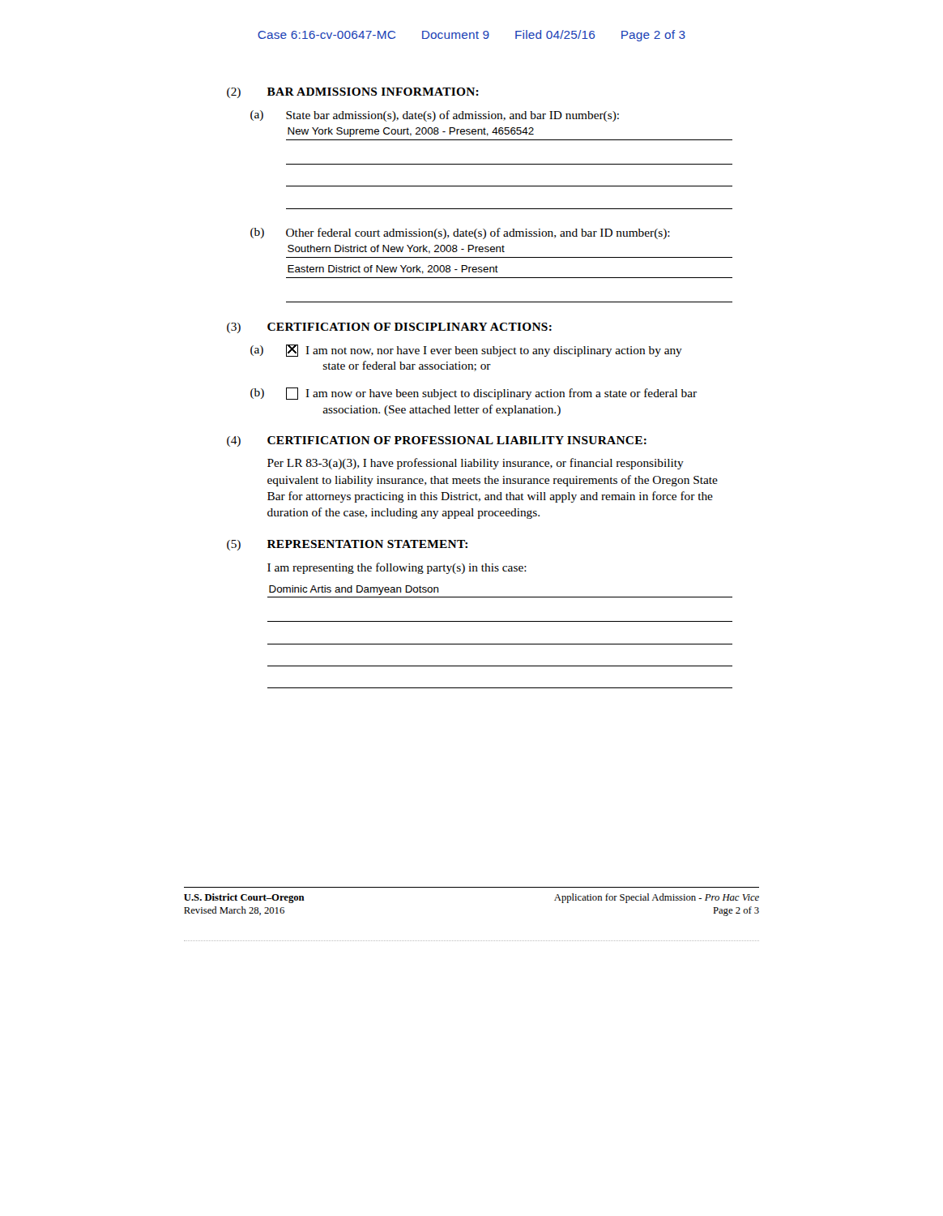Case 6:16-cv-00647-MC Document 9 Filed 04/25/16 Page 2 of 3
(2)
BAR ADMISSIONS INFORMATION:
(a)
State bar admission(s), date(s) of admission, and bar ID number(s):
New York Supreme Court, 2008 - Present, 4656542
(b)
Other federal court admission(s), date(s) of admission, and bar ID number(s):
Southern District of New York, 2008 - Present
Eastern District of New York, 2008 - Present
(3)
CERTIFICATION OF DISCIPLINARY ACTIONS:
(a)
I am not now, nor have I ever been subject to any disciplinary action by any state or federal bar association; or
(b)
I am now or have been subject to disciplinary action from a state or federal bar association. (See attached letter of explanation.)
(4)
CERTIFICATION OF PROFESSIONAL LIABILITY INSURANCE:
Per LR 83-3(a)(3), I have professional liability insurance, or financial responsibility equivalent to liability insurance, that meets the insurance requirements of the Oregon State Bar for attorneys practicing in this District, and that will apply and remain in force for the duration of the case, including any appeal proceedings.
(5)
REPRESENTATION STATEMENT:
I am representing the following party(s) in this case:
Dominic Artis and Damyean Dotson
U.S. District Court–Oregon
Revised March 28, 2016
Application for Special Admission - Pro Hac Vice
Page 2 of 3